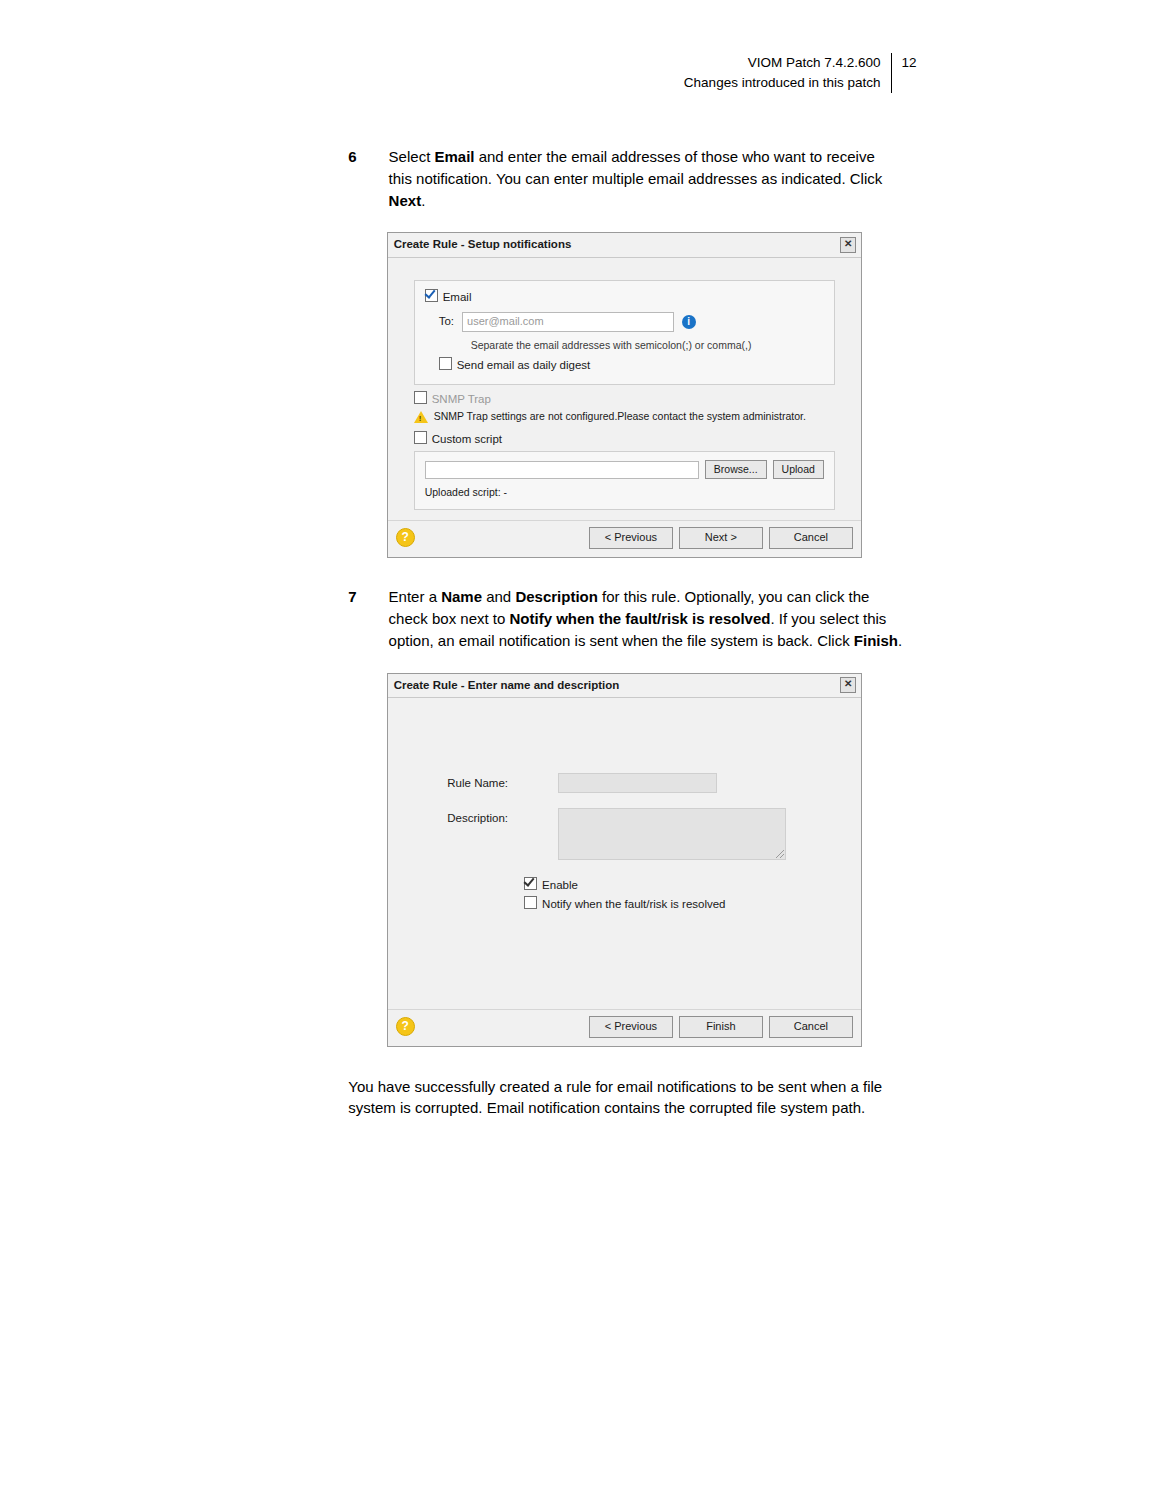VIOM Patch 7.4.2.600
12
Changes introduced in this patch
6
Select Email and enter the email addresses of those who want to receive this notification. You can enter multiple email addresses as indicated. Click Next.
Create Rule - Setup notifications ✕
Email
To: user@mail.com i
Separate the email addresses with semicolon(;) or comma(,)
Send email as daily digest
SNMP Trap
SNMP Trap settings are not configured.Please contact the system administrator.
Custom script
Browse... Upload
Uploaded script: -
? < Previous Next > Cancel
7
Enter a Name and Description for this rule. Optionally, you can click the check box next to Notify when the fault/risk is resolved. If you select this option, an email notification is sent when the file system is back. Click Finish.
Create Rule - Enter name and description ✕
Rule Name:
Description:
Enable
Notify when the fault/risk is resolved
? < Previous Finish Cancel
You have successfully created a rule for email notifications to be sent when a file system is corrupted. Email notification contains the corrupted file system path.